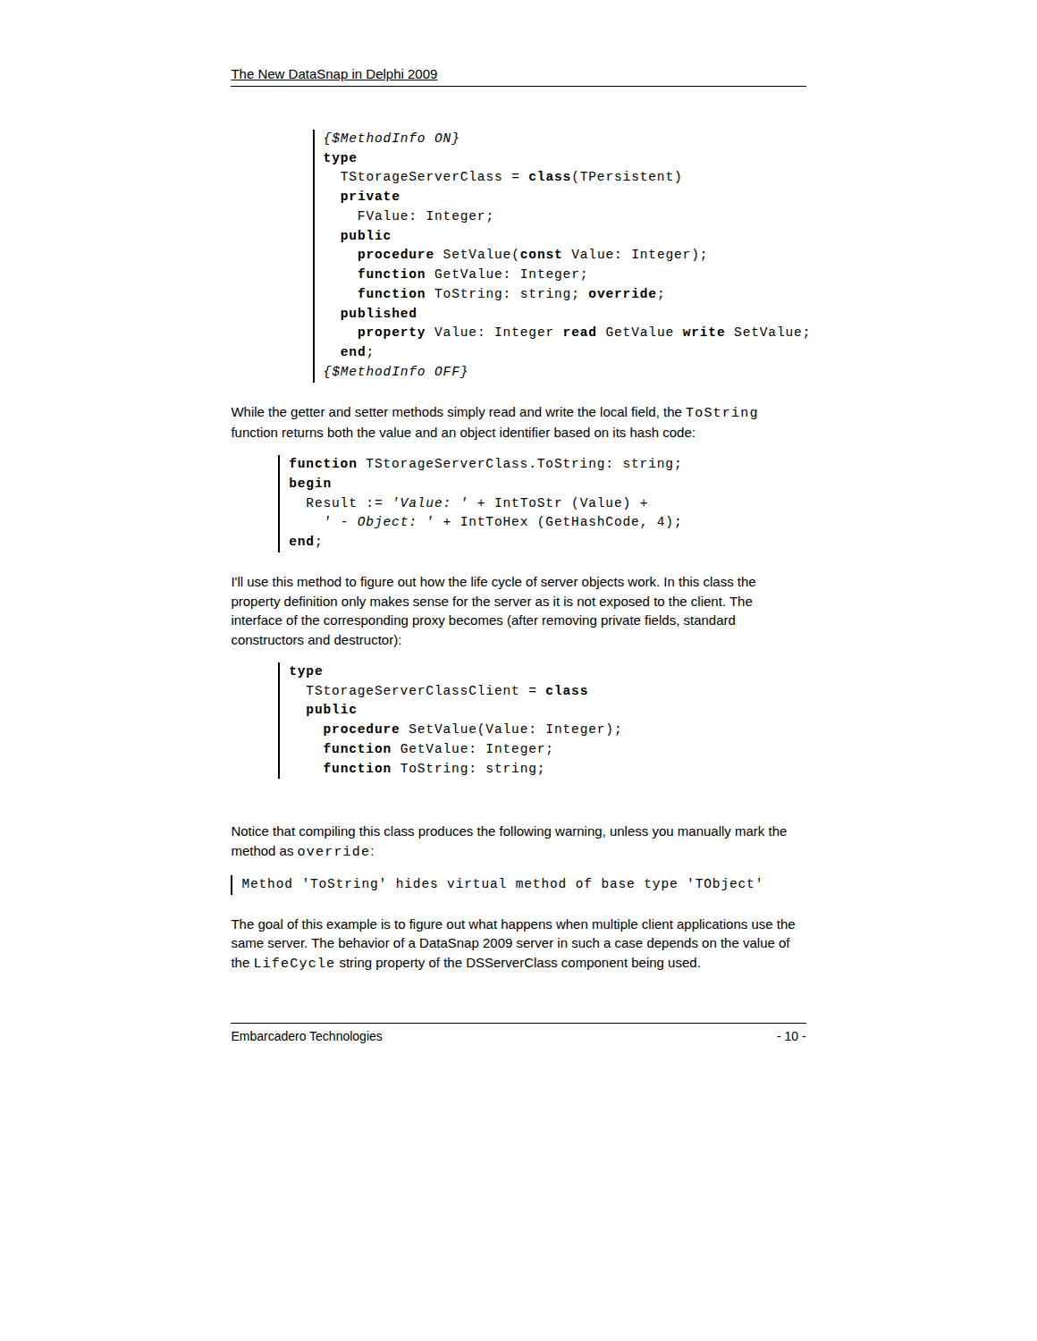The New DataSnap in Delphi 2009
{$MethodInfo ON}
type
  TStorageServerClass = class(TPersistent)
  private
    FValue: Integer;
  public
    procedure SetValue(const Value: Integer);
    function GetValue: Integer;
    function ToString: string; override;
  published
    property Value: Integer read GetValue write SetValue;
  end;
{$MethodInfo OFF}
While the getter and setter methods simply read and write the local field, the ToString function returns both the value and an object identifier based on its hash code:
function TStorageServerClass.ToString: string;
begin
  Result := 'Value: ' + IntToStr (Value) +
    ' - Object: ' + IntToHex (GetHashCode, 4);
end;
I'll use this method to figure out how the life cycle of server objects work. In this class the property definition only makes sense for the server as it is not exposed to the client. The interface of the corresponding proxy becomes (after removing private fields, standard constructors and destructor):
type
  TStorageServerClassClient = class
  public
    procedure SetValue(Value: Integer);
    function GetValue: Integer;
    function ToString: string;
Notice that compiling this class produces the following warning, unless you manually mark the method as override:
Method 'ToString' hides virtual method of base type 'TObject'
The goal of this example is to figure out what happens when multiple client applications use the same server. The behavior of a DataSnap 2009 server in such a case depends on the value of the LifeCycle string property of the DSServerClass component being used.
Embarcadero Technologies - 10 -